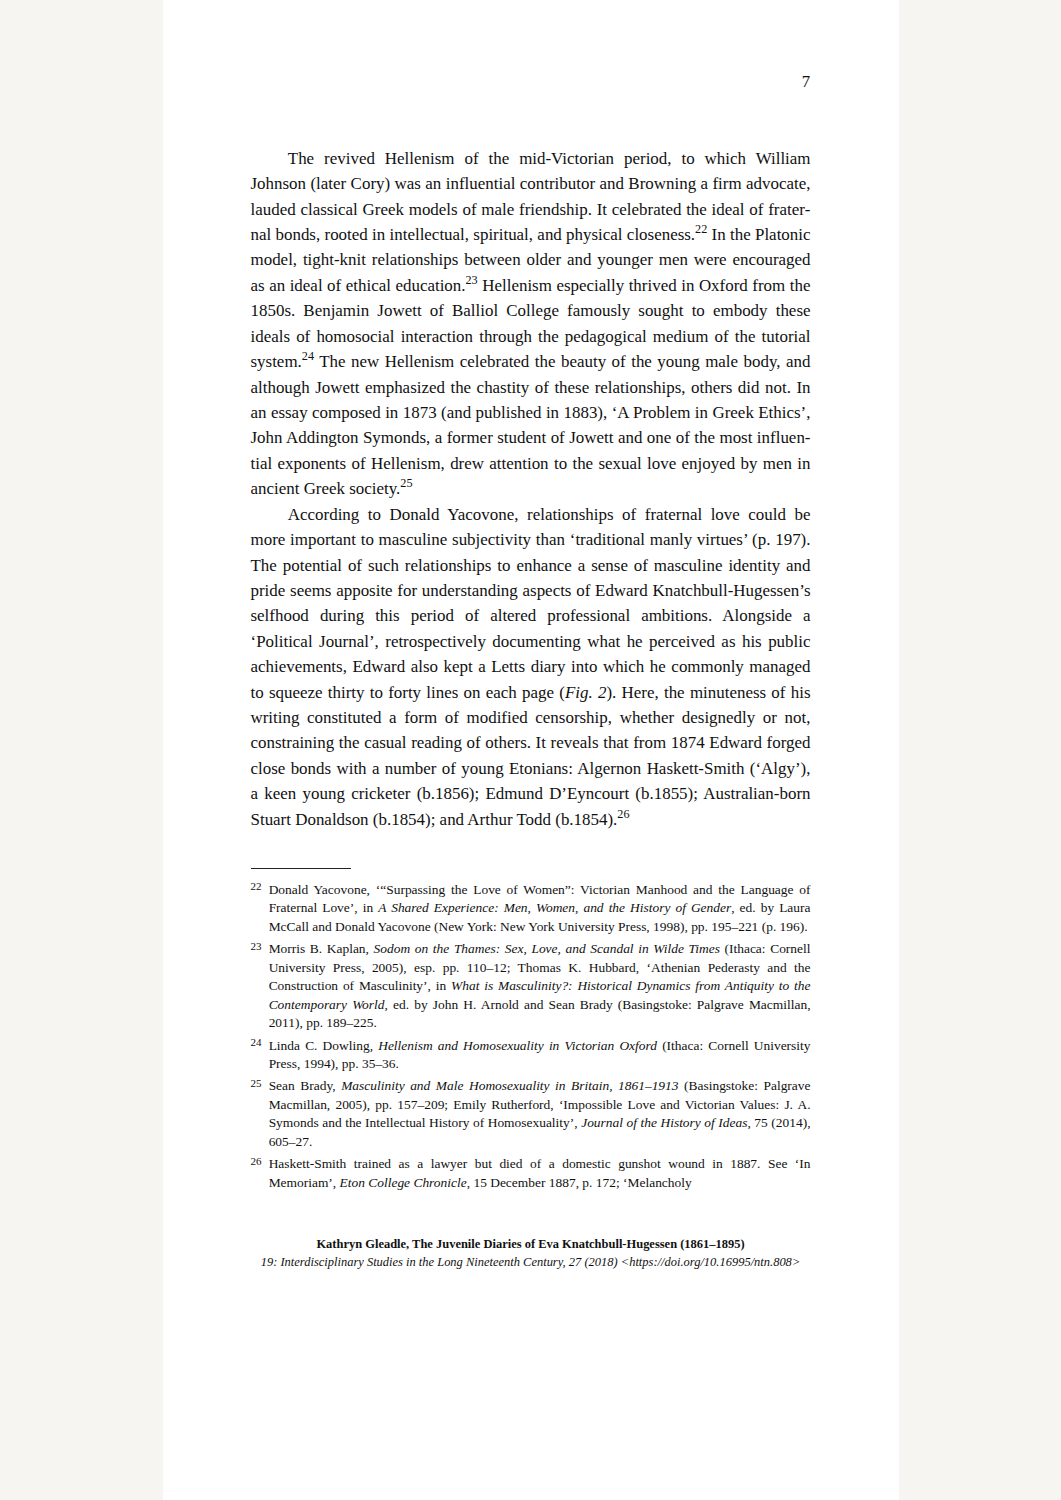7
The revived Hellenism of the mid-Victorian period, to which William Johnson (later Cory) was an influential contributor and Browning a firm advocate, lauded classical Greek models of male friendship. It celebrated the ideal of fraternal bonds, rooted in intellectual, spiritual, and physical closeness.22 In the Platonic model, tight-knit relationships between older and younger men were encouraged as an ideal of ethical education.23 Hellenism especially thrived in Oxford from the 1850s. Benjamin Jowett of Balliol College famously sought to embody these ideals of homosocial interaction through the pedagogical medium of the tutorial system.24 The new Hellenism celebrated the beauty of the young male body, and although Jowett emphasized the chastity of these relationships, others did not. In an essay composed in 1873 (and published in 1883), ‘A Problem in Greek Ethics’, John Addington Symonds, a former student of Jowett and one of the most influential exponents of Hellenism, drew attention to the sexual love enjoyed by men in ancient Greek society.25
According to Donald Yacovone, relationships of fraternal love could be more important to masculine subjectivity than ‘traditional manly virtues’ (p. 197). The potential of such relationships to enhance a sense of masculine identity and pride seems apposite for understanding aspects of Edward Knatchbull-Hugessen’s selfhood during this period of altered professional ambitions. Alongside a ‘Political Journal’, retrospectively documenting what he perceived as his public achievements, Edward also kept a Letts diary into which he commonly managed to squeeze thirty to forty lines on each page (Fig. 2). Here, the minuteness of his writing constituted a form of modified censorship, whether designedly or not, constraining the casual reading of others. It reveals that from 1874 Edward forged close bonds with a number of young Etonians: Algernon Haskett-Smith (‘Algy’), a keen young cricketer (b.1856); Edmund D’Eyncourt (b.1855); Australian-born Stuart Donaldson (b.1854); and Arthur Todd (b.1854).26
22 Donald Yacovone, ‘“Surpassing the Love of Women”: Victorian Manhood and the Language of Fraternal Love’, in A Shared Experience: Men, Women, and the History of Gender, ed. by Laura McCall and Donald Yacovone (New York: New York University Press, 1998), pp. 195–221 (p. 196).
23 Morris B. Kaplan, Sodom on the Thames: Sex, Love, and Scandal in Wilde Times (Ithaca: Cornell University Press, 2005), esp. pp. 110–12; Thomas K. Hubbard, ‘Athenian Pederasty and the Construction of Masculinity’, in What is Masculinity?: Historical Dynamics from Antiquity to the Contemporary World, ed. by John H. Arnold and Sean Brady (Basingstoke: Palgrave Macmillan, 2011), pp. 189–225.
24 Linda C. Dowling, Hellenism and Homosexuality in Victorian Oxford (Ithaca: Cornell University Press, 1994), pp. 35–36.
25 Sean Brady, Masculinity and Male Homosexuality in Britain, 1861–1913 (Basingstoke: Palgrave Macmillan, 2005), pp. 157–209; Emily Rutherford, ‘Impossible Love and Victorian Values: J. A. Symonds and the Intellectual History of Homosexuality’, Journal of the History of Ideas, 75 (2014), 605–27.
26 Haskett-Smith trained as a lawyer but died of a domestic gunshot wound in 1887. See ‘In Memoriam’, Eton College Chronicle, 15 December 1887, p. 172; ‘Melancholy
Kathryn Gleadle, The Juvenile Diaries of Eva Knatchbull-Hugessen (1861–1895)
19: Interdisciplinary Studies in the Long Nineteenth Century, 27 (2018) <https://doi.org/10.16995/ntn.808>